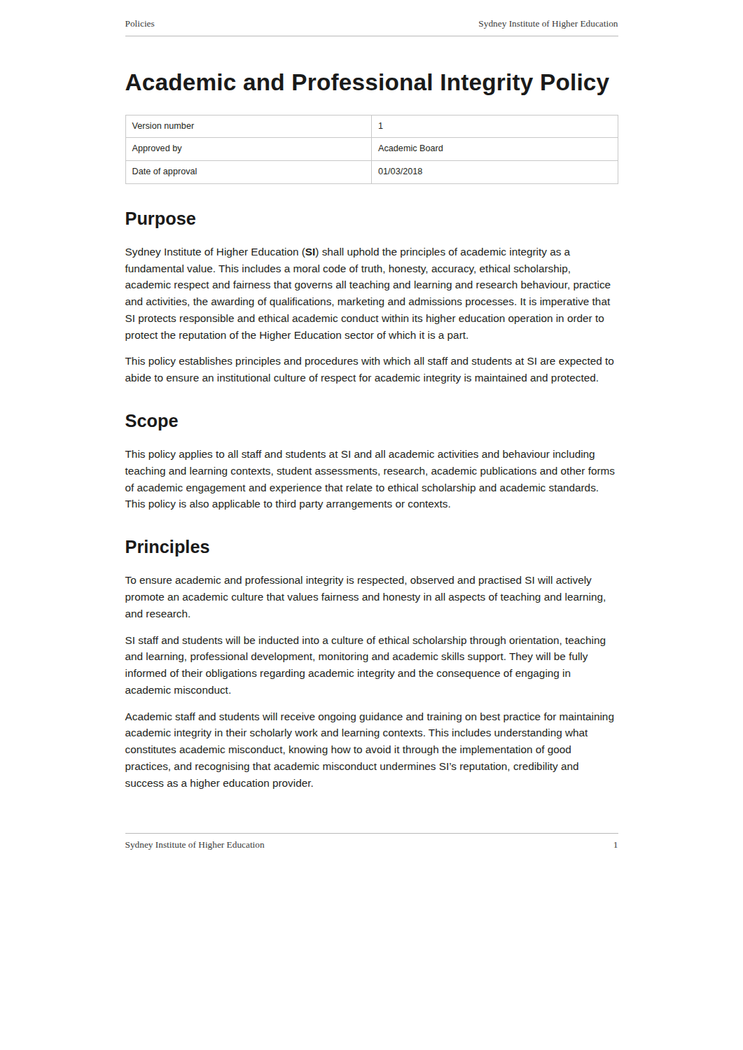Policies
Sydney Institute of Higher Education
Academic and Professional Integrity Policy
| Version number | 1 |
| Approved by | Academic Board |
| Date of approval | 01/03/2018 |
Purpose
Sydney Institute of Higher Education (SI) shall uphold the principles of academic integrity as a fundamental value. This includes a moral code of truth, honesty, accuracy, ethical scholarship, academic respect and fairness that governs all teaching and learning and research behaviour, practice and activities, the awarding of qualifications, marketing and admissions processes. It is imperative that SI protects responsible and ethical academic conduct within its higher education operation in order to protect the reputation of the Higher Education sector of which it is a part.
This policy establishes principles and procedures with which all staff and students at SI are expected to abide to ensure an institutional culture of respect for academic integrity is maintained and protected.
Scope
This policy applies to all staff and students at SI and all academic activities and behaviour including teaching and learning contexts, student assessments, research, academic publications and other forms of academic engagement and experience that relate to ethical scholarship and academic standards. This policy is also applicable to third party arrangements or contexts.
Principles
To ensure academic and professional integrity is respected, observed and practised SI will actively promote an academic culture that values fairness and honesty in all aspects of teaching and learning, and research.
SI staff and students will be inducted into a culture of ethical scholarship through orientation, teaching and learning, professional development, monitoring and academic skills support. They will be fully informed of their obligations regarding academic integrity and the consequence of engaging in academic misconduct.
Academic staff and students will receive ongoing guidance and training on best practice for maintaining academic integrity in their scholarly work and learning contexts. This includes understanding what constitutes academic misconduct, knowing how to avoid it through the implementation of good practices, and recognising that academic misconduct undermines SI’s reputation, credibility and success as a higher education provider.
Sydney Institute of Higher Education
1